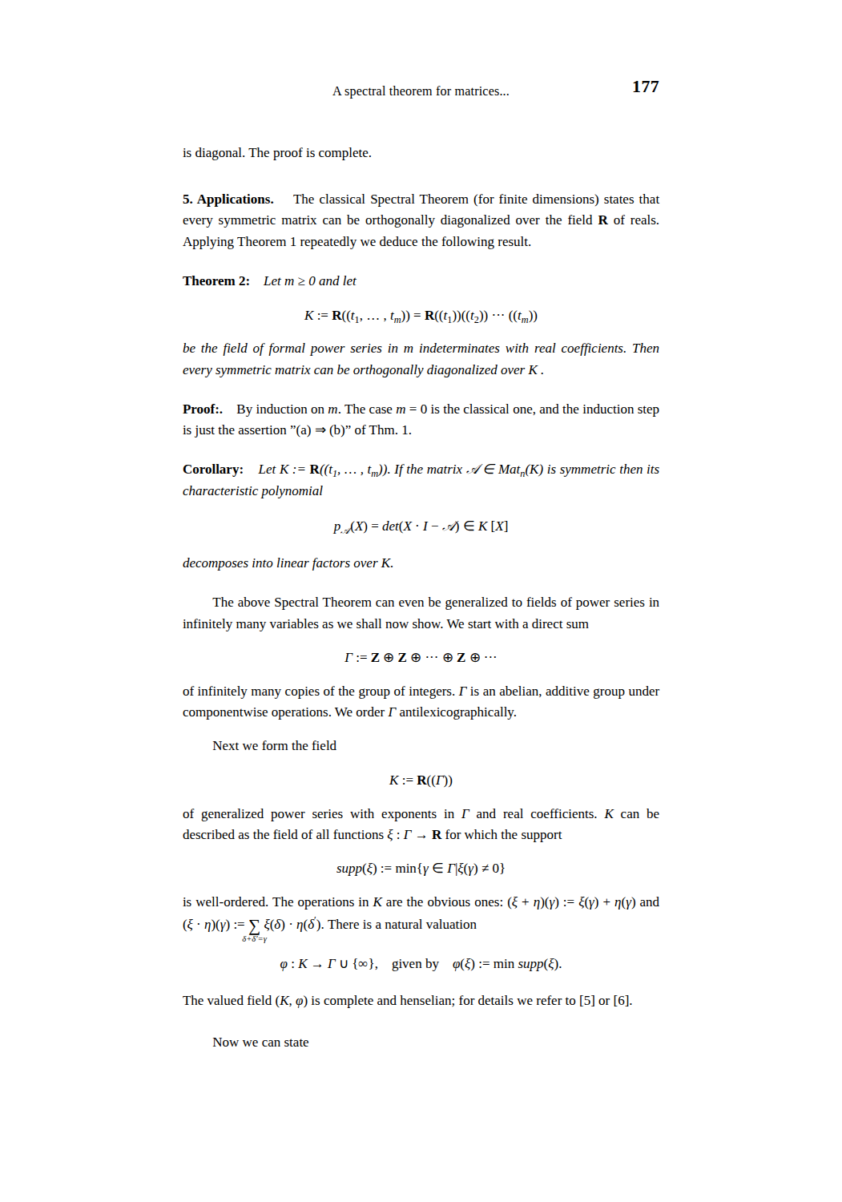A spectral theorem for matrices... 177
is diagonal. The proof is complete.
5. Applications. The classical Spectral Theorem (for finite dimensions) states that every symmetric matrix can be orthogonally diagonalized over the field R of reals. Applying Theorem 1 repeatedly we deduce the following result.
Theorem 2: Let m ≥ 0 and let
K := R((t1, … , tm)) = R((t1))((t2)) ··· ((tm))
be the field of formal power series in m indeterminates with real coefficients. Then every symmetric matrix can be orthogonally diagonalized over K .
Proof:. By induction on m. The case m = 0 is the classical one, and the induction step is just the assertion ”(a) ⇒ (b)” of Thm. 1.
Corollary: Let K := R((t1, … , tm)). If the matrix 𝒜 ∈ Matn(K) is symmetric then its characteristic polynomial
p𝒜(X) = det(X · I − 𝒜) ∈ K [X]
decomposes into linear factors over K.
The above Spectral Theorem can even be generalized to fields of power series in infinitely many variables as we shall now show. We start with a direct sum
Γ := Z ⊕ Z ⊕ ··· ⊕ Z ⊕ ···
of infinitely many copies of the group of integers. Γ is an abelian, additive group under componentwise operations. We order Γ antilexicographically.
Next we form the field
K := R((Γ))
of generalized power series with exponents in Γ and real coefficients. K can be described as the field of all functions ξ : Γ → R for which the support
supp(ξ) := min{γ ∈ Γ|ξ(γ) ≠ 0}
is well-ordered. The operations in K are the obvious ones: (ξ + η)(γ) := ξ(γ) + η(γ) and (ξ · η)(γ) := ∑δ+δ′=γ ξ(δ) · η(δ′). There is a natural valuation
φ : K → Γ ∪ {∞}, given by φ(ξ) := min supp(ξ).
The valued field (K, φ) is complete and henselian; for details we refer to [5] or [6].
Now we can state